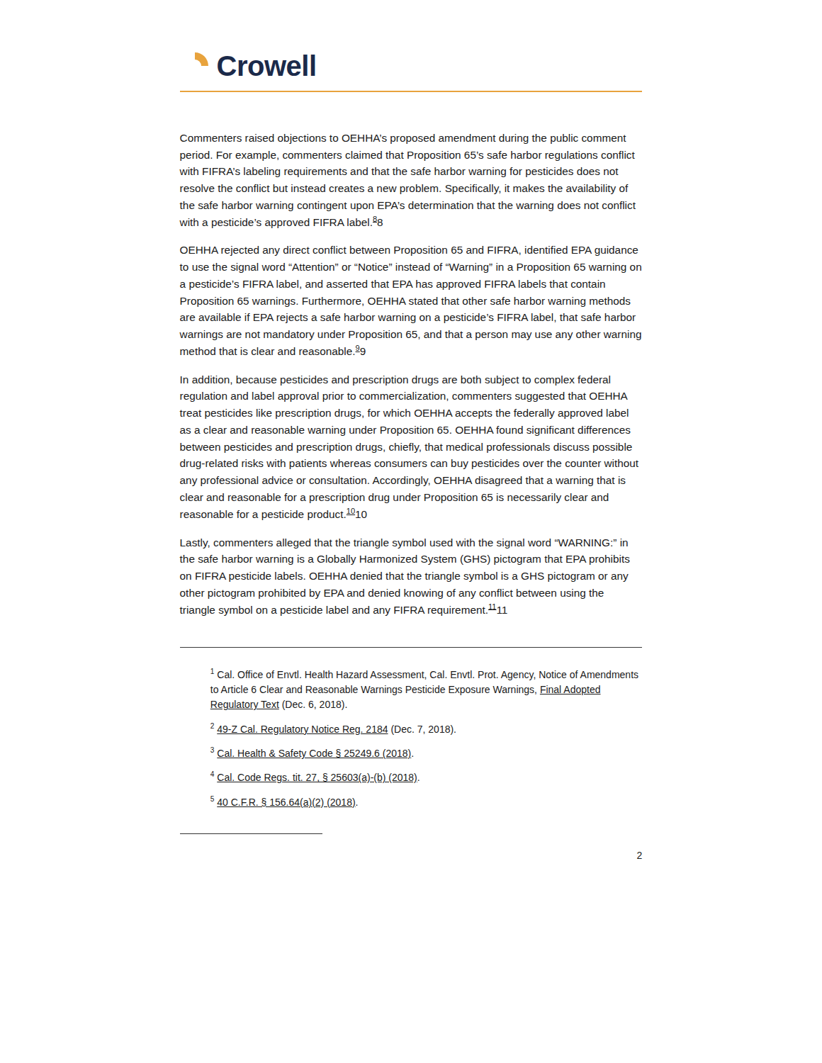Crowell mark
Crowell
Commenters raised objections to OEHHA’s proposed amendment during the public comment period. For example, commenters claimed that Proposition 65’s safe harbor regulations conflict with FIFRA’s labeling requirements and that the safe harbor warning for pesticides does not resolve the conflict but instead creates a new problem. Specifically, it makes the availability of the safe harbor warning contingent upon EPA’s determination that the warning does not conflict with a pesticide’s approved FIFRA label.88
OEHHA rejected any direct conflict between Proposition 65 and FIFRA, identified EPA guidance to use the signal word “Attention” or “Notice” instead of “Warning” in a Proposition 65 warning on a pesticide’s FIFRA label, and asserted that EPA has approved FIFRA labels that contain Proposition 65 warnings. Furthermore, OEHHA stated that other safe harbor warning methods are available if EPA rejects a safe harbor warning on a pesticide’s FIFRA label, that safe harbor warnings are not mandatory under Proposition 65, and that a person may use any other warning method that is clear and reasonable.99
In addition, because pesticides and prescription drugs are both subject to complex federal regulation and label approval prior to commercialization, commenters suggested that OEHHA treat pesticides like prescription drugs, for which OEHHA accepts the federally approved label as a clear and reasonable warning under Proposition 65. OEHHA found significant differences between pesticides and prescription drugs, chiefly, that medical professionals discuss possible drug-related risks with patients whereas consumers can buy pesticides over the counter without any professional advice or consultation. Accordingly, OEHHA disagreed that a warning that is clear and reasonable for a prescription drug under Proposition 65 is necessarily clear and reasonable for a pesticide product.1010
Lastly, commenters alleged that the triangle symbol used with the signal word “WARNING:” in the safe harbor warning is a Globally Harmonized System (GHS) pictogram that EPA prohibits on FIFRA pesticide labels. OEHHA denied that the triangle symbol is a GHS pictogram or any other pictogram prohibited by EPA and denied knowing of any conflict between using the triangle symbol on a pesticide label and any FIFRA requirement.1111
1 Cal. Office of Envtl. Health Hazard Assessment, Cal. Envtl. Prot. Agency, Notice of Amendments to Article 6 Clear and Reasonable Warnings Pesticide Exposure Warnings, Final Adopted Regulatory Text (Dec. 6, 2018).
2 49-Z Cal. Regulatory Notice Reg. 2184 (Dec. 7, 2018).
3 Cal. Health & Safety Code § 25249.6 (2018).
4 Cal. Code Regs. tit. 27, § 25603(a)-(b) (2018).
5 40 C.F.R. § 156.64(a)(2) (2018).
2